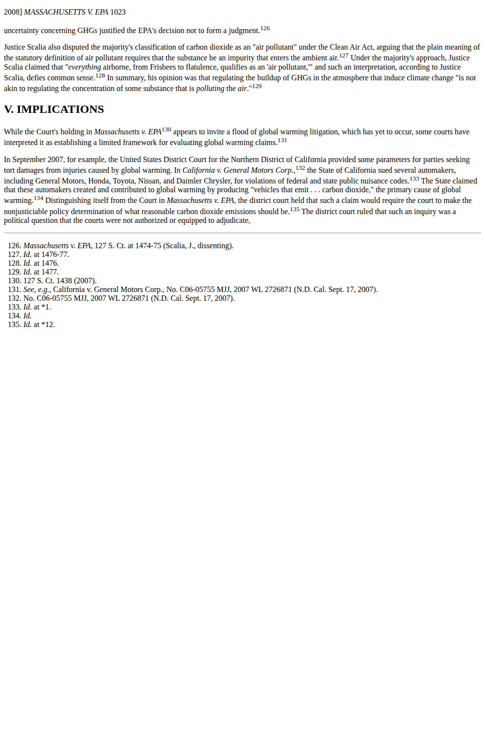2008] MASSACHUSETTS V. EPA 1023
uncertainty concerning GHGs justified the EPA's decision not to form a judgment.126
Justice Scalia also disputed the majority's classification of carbon dioxide as an "air pollutant" under the Clean Air Act, arguing that the plain meaning of the statutory definition of air pollutant requires that the substance be an impurity that enters the ambient air.127 Under the majority's approach, Justice Scalia claimed that "everything airborne, from Frisbees to flatulence, qualifies as an 'air pollutant,'" and such an interpretation, according to Justice Scalia, defies common sense.128 In summary, his opinion was that regulating the buildup of GHGs in the atmosphere that induce climate change "is not akin to regulating the concentration of some substance that is polluting the air."129
V. IMPLICATIONS
While the Court's holding in Massachusetts v. EPA130 appears to invite a flood of global warming litigation, which has yet to occur, some courts have interpreted it as establishing a limited framework for evaluating global warming claims.131
In September 2007, for example, the United States District Court for the Northern District of California provided some parameters for parties seeking tort damages from injuries caused by global warming. In California v. General Motors Corp.,132 the State of California sued several automakers, including General Motors, Honda, Toyota, Nissan, and Daimler Chrysler, for violations of federal and state public nuisance codes.133 The State claimed that these automakers created and contributed to global warming by producing "vehicles that emit . . . carbon dioxide," the primary cause of global warming.134 Distinguishing itself from the Court in Massachusetts v. EPA, the district court held that such a claim would require the court to make the nonjusticiable policy determination of what reasonable carbon dioxide emissions should be.135 The district court ruled that such an inquiry was a political question that the courts were not authorized or equipped to adjudicate,
Massachusetts v. EPA, 127 S. Ct. at 1474-75 (Scalia, J., dissenting).
Id. at 1476-77.
Id. at 1476.
Id. at 1477.
127 S. Ct. 1438 (2007).
See, e.g., California v. General Motors Corp., No. C06-05755 MJJ, 2007 WL 2726871 (N.D. Cal. Sept. 17, 2007).
No. C06-05755 MJJ, 2007 WL 2726871 (N.D. Cal. Sept. 17, 2007).
Id. at *1.
Id.
Id. at *12.